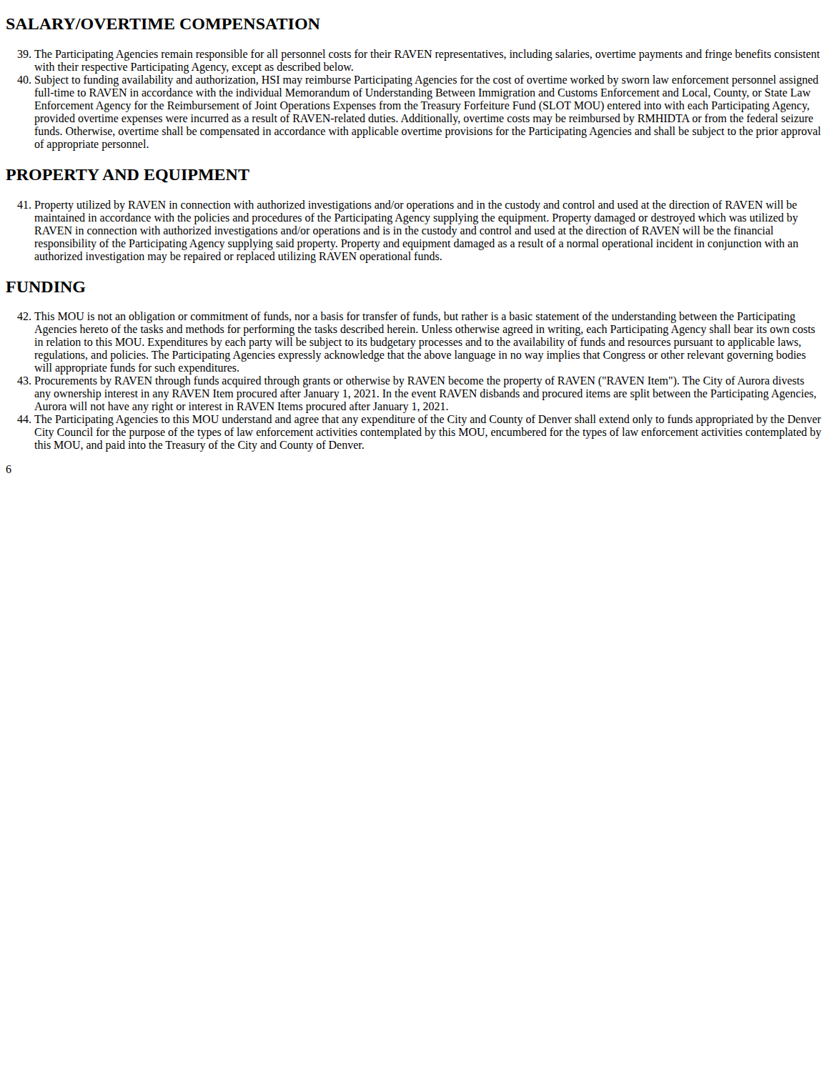SALARY/OVERTIME COMPENSATION
The Participating Agencies remain responsible for all personnel costs for their RAVEN representatives, including salaries, overtime payments and fringe benefits consistent with their respective Participating Agency, except as described below.
Subject to funding availability and authorization, HSI may reimburse Participating Agencies for the cost of overtime worked by sworn law enforcement personnel assigned full-time to RAVEN in accordance with the individual Memorandum of Understanding Between Immigration and Customs Enforcement and Local, County, or State Law Enforcement Agency for the Reimbursement of Joint Operations Expenses from the Treasury Forfeiture Fund (SLOT MOU) entered into with each Participating Agency, provided overtime expenses were incurred as a result of RAVEN-related duties. Additionally, overtime costs may be reimbursed by RMHIDTA or from the federal seizure funds. Otherwise, overtime shall be compensated in accordance with applicable overtime provisions for the Participating Agencies and shall be subject to the prior approval of appropriate personnel.
PROPERTY AND EQUIPMENT
Property utilized by RAVEN in connection with authorized investigations and/or operations and in the custody and control and used at the direction of RAVEN will be maintained in accordance with the policies and procedures of the Participating Agency supplying the equipment. Property damaged or destroyed which was utilized by RAVEN in connection with authorized investigations and/or operations and is in the custody and control and used at the direction of RAVEN will be the financial responsibility of the Participating Agency supplying said property. Property and equipment damaged as a result of a normal operational incident in conjunction with an authorized investigation may be repaired or replaced utilizing RAVEN operational funds.
FUNDING
This MOU is not an obligation or commitment of funds, nor a basis for transfer of funds, but rather is a basic statement of the understanding between the Participating Agencies hereto of the tasks and methods for performing the tasks described herein. Unless otherwise agreed in writing, each Participating Agency shall bear its own costs in relation to this MOU. Expenditures by each party will be subject to its budgetary processes and to the availability of funds and resources pursuant to applicable laws, regulations, and policies. The Participating Agencies expressly acknowledge that the above language in no way implies that Congress or other relevant governing bodies will appropriate funds for such expenditures.
Procurements by RAVEN through funds acquired through grants or otherwise by RAVEN become the property of RAVEN ("RAVEN Item"). The City of Aurora divests any ownership interest in any RAVEN Item procured after January 1, 2021. In the event RAVEN disbands and procured items are split between the Participating Agencies, Aurora will not have any right or interest in RAVEN Items procured after January 1, 2021.
The Participating Agencies to this MOU understand and agree that any expenditure of the City and County of Denver shall extend only to funds appropriated by the Denver City Council for the purpose of the types of law enforcement activities contemplated by this MOU, encumbered for the types of law enforcement activities contemplated by this MOU, and paid into the Treasury of the City and County of Denver.
6